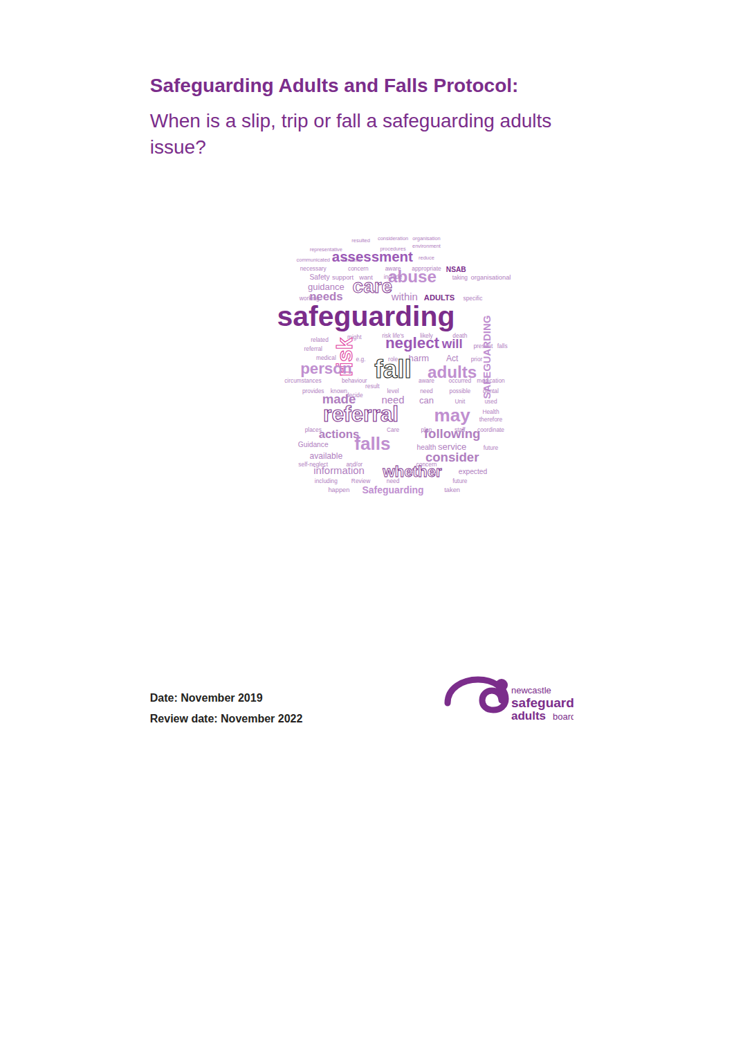Safeguarding Adults and Falls Protocol:
When is a slip, trip or fall a safeguarding adults issue?
Word cloud containing words such as safeguarding, fall, adults, referral, risk, abuse, neglect, care, person, falls, whether, may, consider, assessment resulted consideration organisation representative procedures environment communicated services reduce assessment necessary concern aware appropriate NSAB Safety support want abuse include taking organisational guidance care needs within ADULTS specific working safeguarding related might risk life's likely death referral medical neglect will present falls e.g. role harm Act prior risk SAFEGUARDING person fall adults circumstances behaviour aware occurred medication provides known level need possible dental decide result made need can Unit used referral may therefore Health places Care plan staff coordinate actions following Guidance falls health service future available consider self-neglect and/or concern information whether expected including Review need future happen Safeguarding taken
Date: November 2019
Review date: November 2022
Newcastle Safeguarding Adults Board newcastle safeguarding adults board